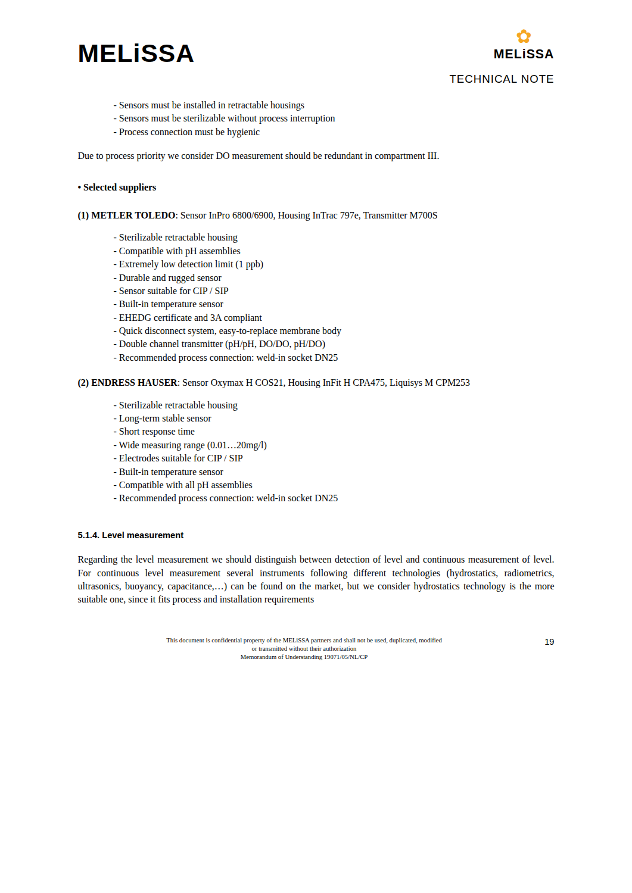MELi SSA
✿
MELiSSA
TECHNICAL NOTE
- Sensors must be installed in retractable housings
- Sensors must be sterilizable without process interruption
- Process connection must be hygienic
Due to process priority we consider DO measurement should be redundant in compartment III.
• Selected suppliers
(1) METLER TOLEDO: Sensor InPro 6800/6900, Housing InTrac 797e, Transmitter M700S
- Sterilizable retractable housing
- Compatible with pH assemblies
- Extremely low detection limit (1 ppb)
- Durable and rugged sensor
- Sensor suitable for CIP / SIP
- Built-in temperature sensor
- EHEDG certificate and 3A compliant
- Quick disconnect system, easy-to-replace membrane body
- Double channel transmitter (pH/pH, DO/DO, pH/DO)
- Recommended process connection: weld-in socket DN25
(2) ENDRESS HAUSER: Sensor Oxymax H COS21, Housing InFit H CPA475, Liquisys M CPM253
- Sterilizable retractable housing
- Long-term stable sensor
- Short response time
- Wide measuring range (0.01…20mg/l)
- Electrodes suitable for CIP / SIP
- Built-in temperature sensor
- Compatible with all pH assemblies
- Recommended process connection: weld-in socket DN25
5.1.4. Level measurement
Regarding the level measurement we should distinguish between detection of level and continuous measurement of level. For continuous level measurement several instruments following different technologies (hydrostatics, radiometrics, ultrasonics, buoyancy, capacitance,…) can be found on the market, but we consider hydrostatics technology is the more suitable one, since it fits process and installation requirements
19
This document is confidential property of the MELiSSA partners and shall not be used, duplicated, modified
or transmitted without their authorization
Memorandum of Understanding 19071/05/NL/CP